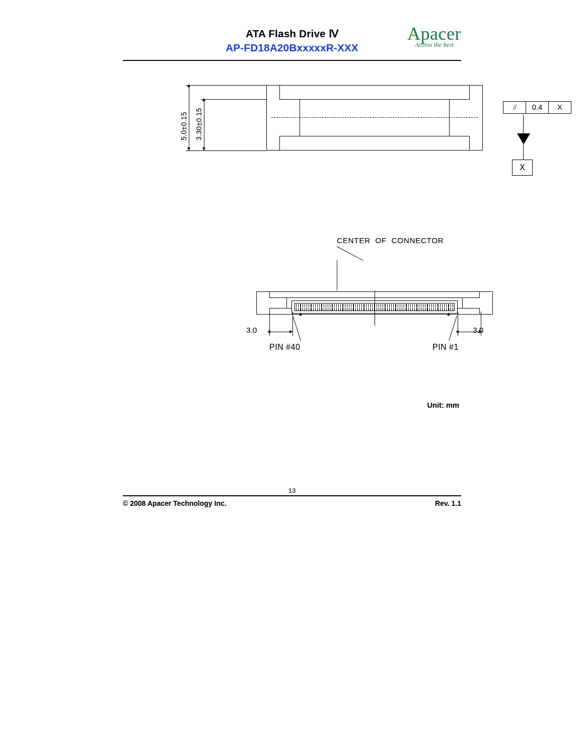ATA Flash Drive Ⅳ
AP-FD18A20BxxxxxR-XXX
Apacer
Access the best
5.0±0.15
3.30±0.15
//
0.4
X
X
CENTER OF CONNECTOR
3.0
3.0
PIN #40
PIN #1
Unit: mm
13
© 2008 Apacer Technology Inc.
Rev. 1.1